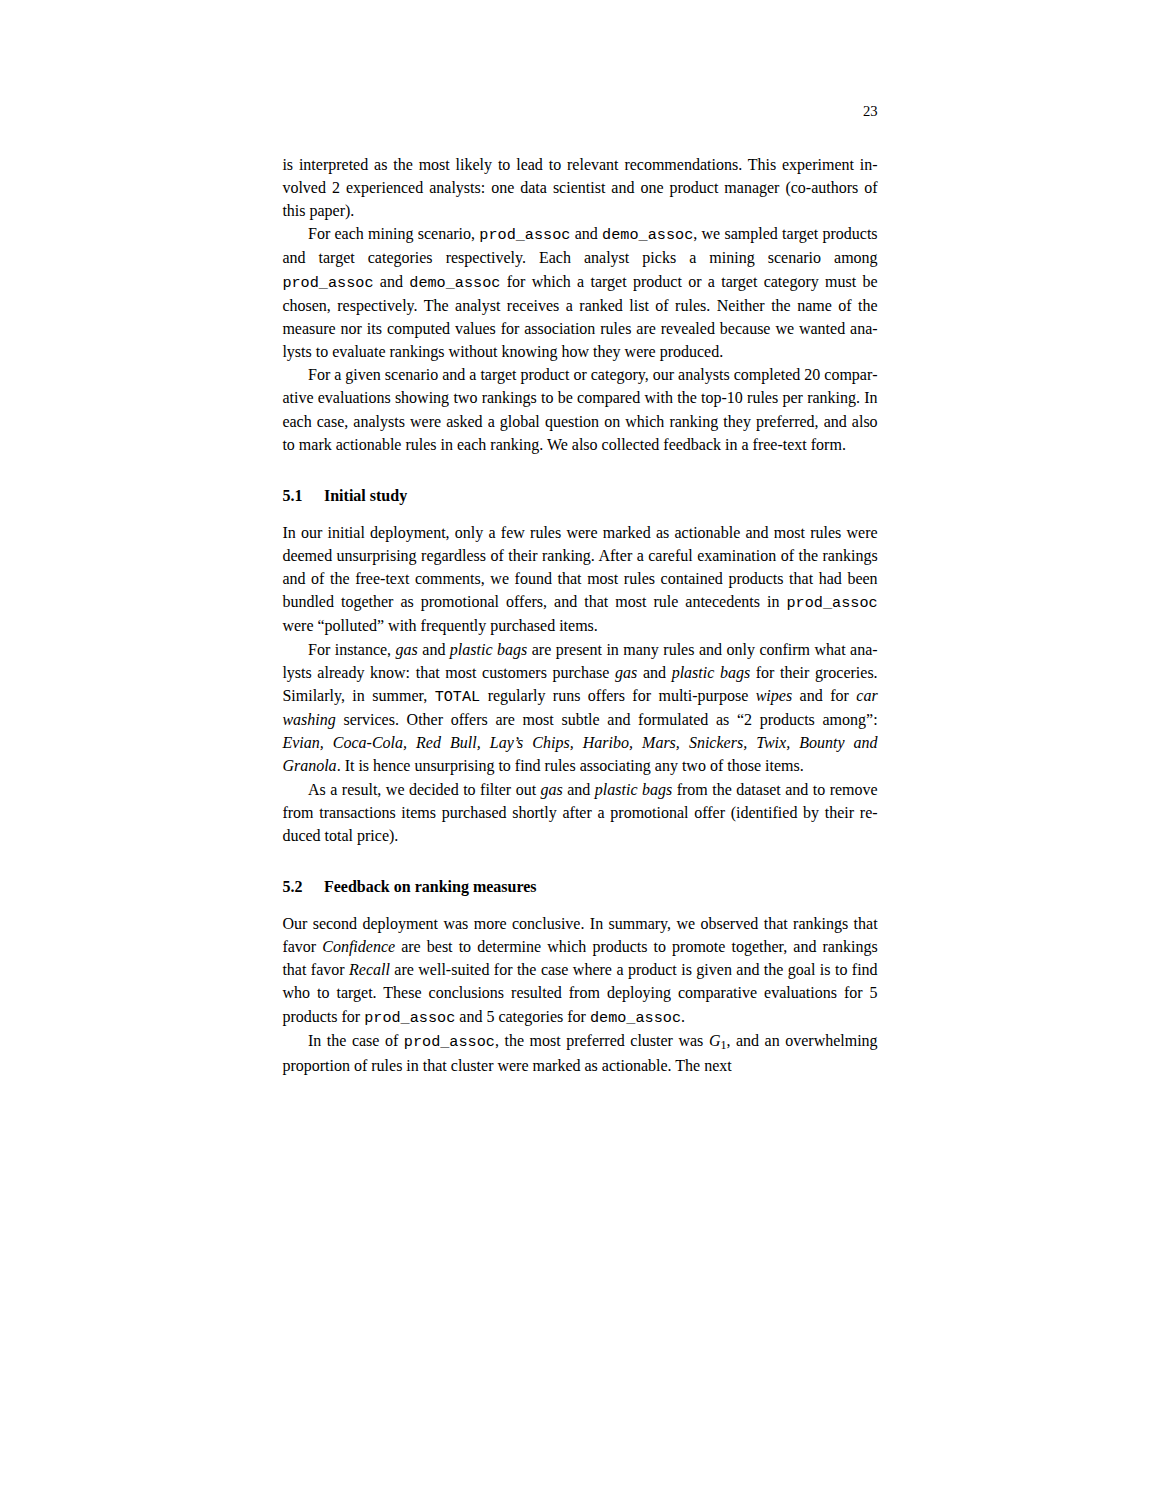23
is interpreted as the most likely to lead to relevant recommendations. This experiment involved 2 experienced analysts: one data scientist and one product manager (co-authors of this paper).
For each mining scenario, prod_assoc and demo_assoc, we sampled target products and target categories respectively. Each analyst picks a mining scenario among prod_assoc and demo_assoc for which a target product or a target category must be chosen, respectively. The analyst receives a ranked list of rules. Neither the name of the measure nor its computed values for association rules are revealed because we wanted analysts to evaluate rankings without knowing how they were produced.
For a given scenario and a target product or category, our analysts completed 20 comparative evaluations showing two rankings to be compared with the top-10 rules per ranking. In each case, analysts were asked a global question on which ranking they preferred, and also to mark actionable rules in each ranking. We also collected feedback in a free-text form.
5.1 Initial study
In our initial deployment, only a few rules were marked as actionable and most rules were deemed unsurprising regardless of their ranking. After a careful examination of the rankings and of the free-text comments, we found that most rules contained products that had been bundled together as promotional offers, and that most rule antecedents in prod_assoc were “polluted” with frequently purchased items.
For instance, gas and plastic bags are present in many rules and only confirm what analysts already know: that most customers purchase gas and plastic bags for their groceries. Similarly, in summer, TOTAL regularly runs offers for multi-purpose wipes and for car washing services. Other offers are most subtle and formulated as “2 products among”: Evian, Coca-Cola, Red Bull, Lay’s Chips, Haribo, Mars, Snickers, Twix, Bounty and Granola. It is hence unsurprising to find rules associating any two of those items.
As a result, we decided to filter out gas and plastic bags from the dataset and to remove from transactions items purchased shortly after a promotional offer (identified by their reduced total price).
5.2 Feedback on ranking measures
Our second deployment was more conclusive. In summary, we observed that rankings that favor Confidence are best to determine which products to promote together, and rankings that favor Recall are well-suited for the case where a product is given and the goal is to find who to target. These conclusions resulted from deploying comparative evaluations for 5 products for prod_assoc and 5 categories for demo_assoc.
In the case of prod_assoc, the most preferred cluster was G 1, and an overwhelming proportion of rules in that cluster were marked as actionable. The next